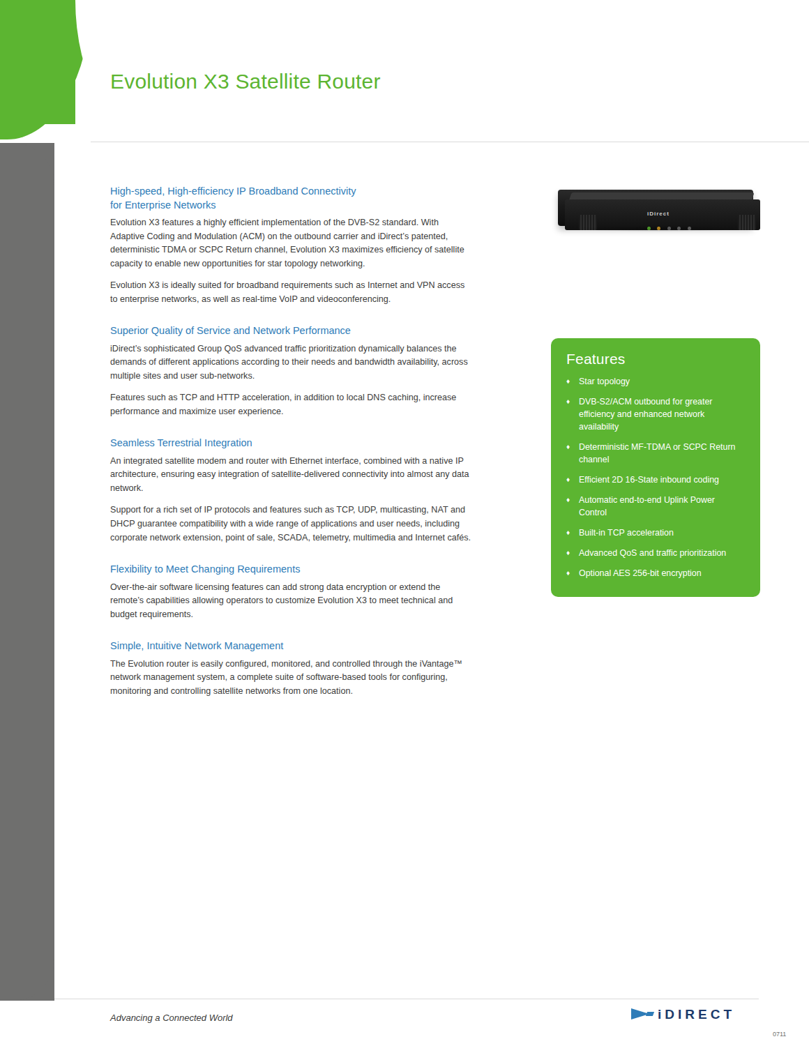Evolution X3 Satellite Router
iDirect
High-speed, High-efficiency IP Broadband Connectivity
for Enterprise Networks
Evolution X3 features a highly efficient implementation of the DVB-S2 standard. With Adaptive Coding and Modulation (ACM) on the outbound carrier and iDirect’s patented, deterministic TDMA or SCPC Return channel, Evolution X3 maximizes efficiency of satellite capacity to enable new opportunities for star topology networking.
Evolution X3 is ideally suited for broadband requirements such as Internet and VPN access to enterprise networks, as well as real-time VoIP and videoconferencing.
Superior Quality of Service and Network Performance
iDirect’s sophisticated Group QoS advanced traffic prioritization dynamically balances the demands of different applications according to their needs and bandwidth availability, across multiple sites and user sub-networks.
Features such as TCP and HTTP acceleration, in addition to local DNS caching, increase performance and maximize user experience.
Seamless Terrestrial Integration
An integrated satellite modem and router with Ethernet interface, combined with a native IP architecture, ensuring easy integration of satellite-delivered connectivity into almost any data network.
Support for a rich set of IP protocols and features such as TCP, UDP, multicasting, NAT and DHCP guarantee compatibility with a wide range of applications and user needs, including corporate network extension, point of sale, SCADA, telemetry, multimedia and Internet cafés.
Flexibility to Meet Changing Requirements
Over-the-air software licensing features can add strong data encryption or extend the remote’s capabilities allowing operators to customize Evolution X3 to meet technical and budget requirements.
Simple, Intuitive Network Management
The Evolution router is easily configured, monitored, and controlled through the iVantage™ network management system, a complete suite of software-based tools for configuring, monitoring and controlling satellite networks from one location.
Features
Star topology
DVB-S2/ACM outbound for greater efficiency and enhanced network availability
Deterministic MF-TDMA or SCPC Return channel
Efficient 2D 16-State inbound coding
Automatic end-to-end Uplink Power Control
Built-in TCP acceleration
Advanced QoS and traffic prioritization
Optional AES 256-bit encryption
Advancing a Connected World
iDIRECT
0711